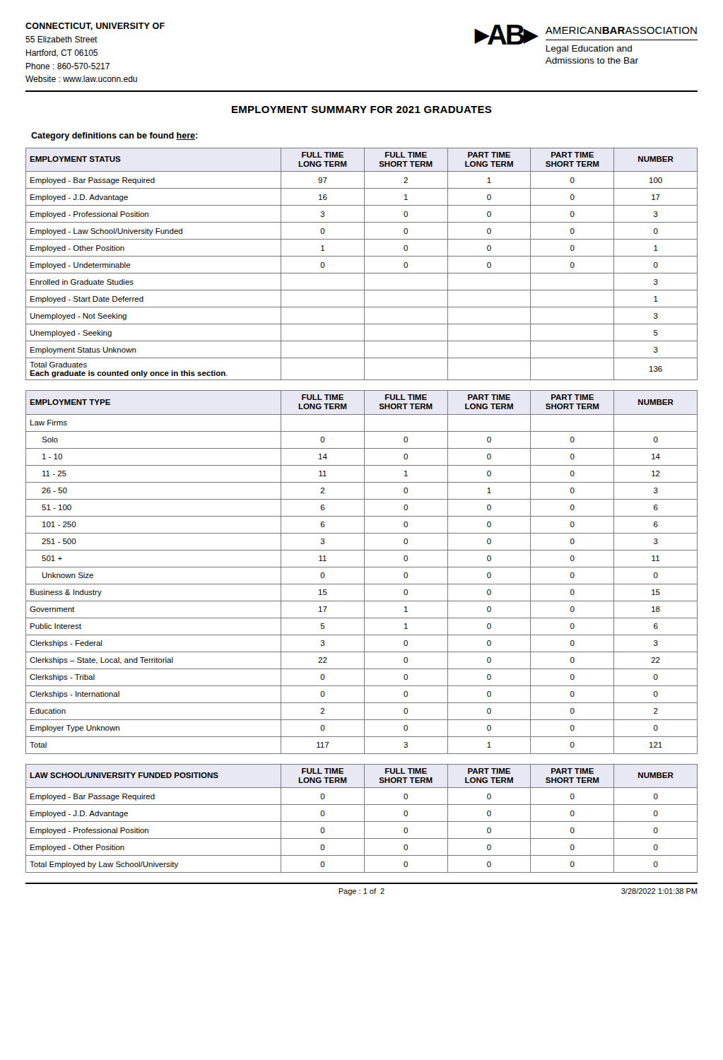CONNECTICUT, UNIVERSITY OF
55 Elizabeth Street
Hartford, CT 06105
Phone : 860-570-5217
Website : www.law.uconn.edu
▶AB▶
AMERICANBARASSOCIATION
Legal Education and
Admissions to the Bar
EMPLOYMENT SUMMARY FOR 2021 GRADUATES
Category definitions can be found here:
| EMPLOYMENT STATUS | FULL TIME LONG TERM | FULL TIME SHORT TERM | PART TIME LONG TERM | PART TIME SHORT TERM | NUMBER |
| --- | --- | --- | --- | --- | --- |
| Employed - Bar Passage Required | 97 | 2 | 1 | 0 | 100 |
| Employed - J.D. Advantage | 16 | 1 | 0 | 0 | 17 |
| Employed - Professional Position | 3 | 0 | 0 | 0 | 3 |
| Employed - Law School/University Funded | 0 | 0 | 0 | 0 | 0 |
| Employed - Other Position | 1 | 0 | 0 | 0 | 1 |
| Employed - Undeterminable | 0 | 0 | 0 | 0 | 0 |
| Enrolled in Graduate Studies | | | | | 3 |
| Employed - Start Date Deferred | | | | | 1 |
| Unemployed - Not Seeking | | | | | 3 |
| Unemployed - Seeking | | | | | 5 |
| Employment Status Unknown | | | | | 3 |
| Total Graduates Each graduate is counted only once in this section . | | | | | 136 |
| EMPLOYMENT TYPE | FULL TIME LONG TERM | FULL TIME SHORT TERM | PART TIME LONG TERM | PART TIME SHORT TERM | NUMBER |
| --- | --- | --- | --- | --- | --- |
| Law Firms | | | | | |
| Solo | 0 | 0 | 0 | 0 | 0 |
| 1 - 10 | 14 | 0 | 0 | 0 | 14 |
| 11 - 25 | 11 | 1 | 0 | 0 | 12 |
| 26 - 50 | 2 | 0 | 1 | 0 | 3 |
| 51 - 100 | 6 | 0 | 0 | 0 | 6 |
| 101 - 250 | 6 | 0 | 0 | 0 | 6 |
| 251 - 500 | 3 | 0 | 0 | 0 | 3 |
| 501 + | 11 | 0 | 0 | 0 | 11 |
| Unknown Size | 0 | 0 | 0 | 0 | 0 |
| Business & Industry | 15 | 0 | 0 | 0 | 15 |
| Government | 17 | 1 | 0 | 0 | 18 |
| Public Interest | 5 | 1 | 0 | 0 | 6 |
| Clerkships - Federal | 3 | 0 | 0 | 0 | 3 |
| Clerkships – State, Local, and Territorial | 22 | 0 | 0 | 0 | 22 |
| Clerkships - Tribal | 0 | 0 | 0 | 0 | 0 |
| Clerkships - International | 0 | 0 | 0 | 0 | 0 |
| Education | 2 | 0 | 0 | 0 | 2 |
| Employer Type Unknown | 0 | 0 | 0 | 0 | 0 |
| Total | 117 | 3 | 1 | 0 | 121 |
| LAW SCHOOL/UNIVERSITY FUNDED POSITIONS | FULL TIME LONG TERM | FULL TIME SHORT TERM | PART TIME LONG TERM | PART TIME SHORT TERM | NUMBER |
| --- | --- | --- | --- | --- | --- |
| Employed - Bar Passage Required | 0 | 0 | 0 | 0 | 0 |
| Employed - J.D. Advantage | 0 | 0 | 0 | 0 | 0 |
| Employed - Professional Position | 0 | 0 | 0 | 0 | 0 |
| Employed - Other Position | 0 | 0 | 0 | 0 | 0 |
| Total Employed by Law School/University | 0 | 0 | 0 | 0 | 0 |
Page : 1 of 2
3/28/2022 1:01:38 PM